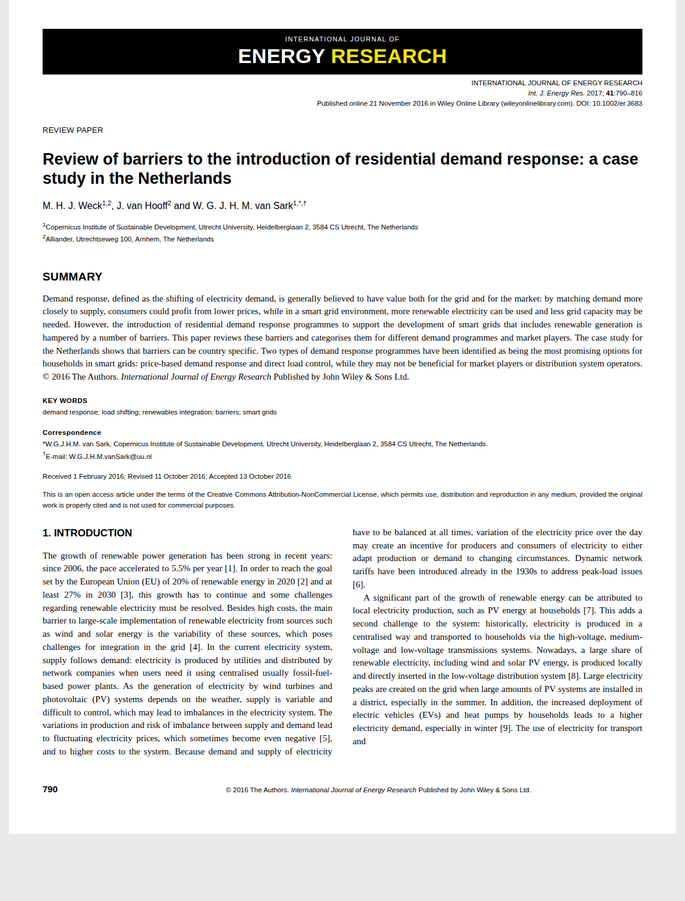International Journal of
ENERGY RESEARCH
INTERNATIONAL JOURNAL OF ENERGY RESEARCH
Int. J. Energy Res. 2017; 41:790–816
Published online 21 November 2016 in Wiley Online Library (wileyonlinelibrary.com). DOI: 10.1002/er.3683
REVIEW PAPER
Review of barriers to the introduction of residential demand response: a case study in the Netherlands
M. H. J. Weck1,2, J. van Hooff2 and W. G. J. H. M. van Sark1,*,†
1Copernicus Institute of Sustainable Development, Utrecht University, Heidelberglaan 2, 3584 CS Utrecht, The Netherlands
2Alliander, Utrechtseweg 100, Arnhem, The Netherlands
SUMMARY
Demand response, defined as the shifting of electricity demand, is generally believed to have value both for the grid and for the market: by matching demand more closely to supply, consumers could profit from lower prices, while in a smart grid environment, more renewable electricity can be used and less grid capacity may be needed. However, the introduction of residential demand response programmes to support the development of smart grids that includes renewable generation is hampered by a number of barriers. This paper reviews these barriers and categorises them for different demand programmes and market players. The case study for the Netherlands shows that barriers can be country specific. Two types of demand response programmes have been identified as being the most promising options for households in smart grids: price-based demand response and direct load control, while they may not be beneficial for market players or distribution system operators. © 2016 The Authors. International Journal of Energy Research Published by John Wiley & Sons Ltd.
Key words
demand response; load shifting; renewables integration; barriers; smart grids
Correspondence
*W.G.J.H.M. van Sark, Copernicus Institute of Sustainable Development, Utrecht University, Heidelberglaan 2, 3584 CS Utrecht, The Netherlands.
†E-mail: W.G.J.H.M.vanSark@uu.nl
Received 1 February 2016; Revised 11 October 2016; Accepted 13 October 2016
This is an open access article under the terms of the Creative Commons Attribution-NonCommercial License, which permits use, distribution and reproduction in any medium, provided the original work is properly cited and is not used for commercial purposes.
1. INTRODUCTION
The growth of renewable power generation has been strong in recent years: since 2006, the pace accelerated to 5.5% per year [1]. In order to reach the goal set by the European Union (EU) of 20% of renewable energy in 2020 [2] and at least 27% in 2030 [3], this growth has to continue and some challenges regarding renewable electricity must be resolved. Besides high costs, the main barrier to large-scale implementation of renewable electricity from sources such as wind and solar energy is the variability of these sources, which poses challenges for integration in the grid [4]. In the current electricity system, supply follows demand: electricity is produced by utilities and distributed by network companies when users need it using centralised usually fossil-fuel-based power plants. As the generation of electricity by wind turbines and photovoltaic (PV) systems depends on the weather, supply is variable and difficult to control, which may lead to imbalances in the electricity system. The variations in production and risk of imbalance between supply and demand lead to fluctuating electricity prices, which sometimes become even negative [5], and to higher costs to the system. Because demand and supply of electricity have to be balanced at all times, variation of the electricity price over the day may create an incentive for producers and consumers of electricity to either adapt production or demand to changing circumstances. Dynamic network tariffs have been introduced already in the 1930s to address peak-load issues [6].
A significant part of the growth of renewable energy can be attributed to local electricity production, such as PV energy at households [7]. This adds a second challenge to the system: historically, electricity is produced in a centralised way and transported to households via the high-voltage, medium-voltage and low-voltage transmissions systems. Nowadays, a large share of renewable electricity, including wind and solar PV energy, is produced locally and directly inserted in the low-voltage distribution system [8]. Large electricity peaks are created on the grid when large amounts of PV systems are installed in a district, especially in the summer. In addition, the increased deployment of electric vehicles (EVs) and heat pumps by households leads to a higher electricity demand, especially in winter [9]. The use of electricity for transport and
790
© 2016 The Authors. International Journal of Energy Research Published by John Wiley & Sons Ltd.